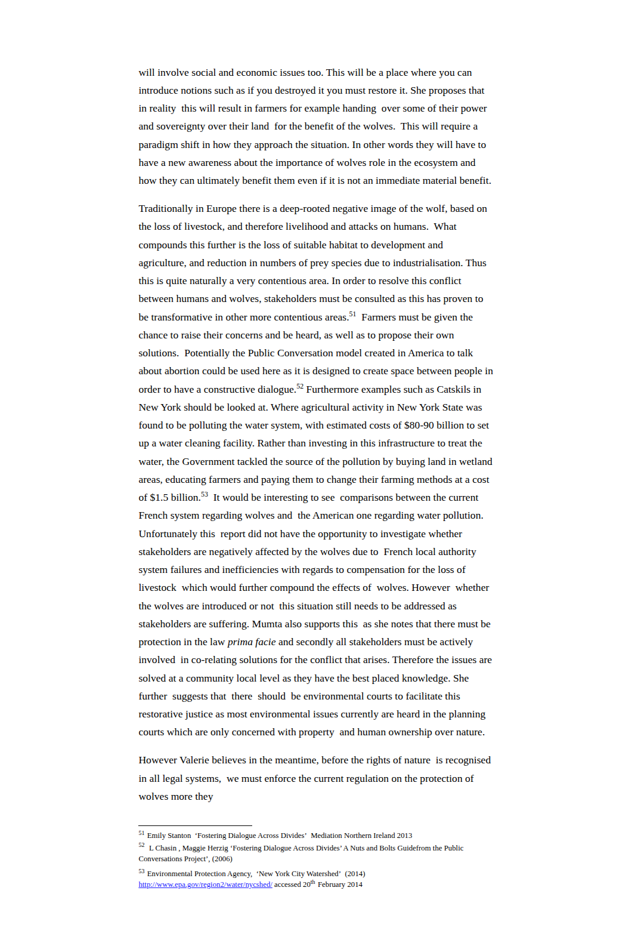will involve social and economic issues too. This will be a place where you can introduce notions such as if you destroyed it you must restore it. She proposes that in reality this will result in farmers for example handing over some of their power and sovereignty over their land for the benefit of the wolves. This will require a paradigm shift in how they approach the situation. In other words they will have to have a new awareness about the importance of wolves role in the ecosystem and how they can ultimately benefit them even if it is not an immediate material benefit.
Traditionally in Europe there is a deep-rooted negative image of the wolf, based on the loss of livestock, and therefore livelihood and attacks on humans. What compounds this further is the loss of suitable habitat to development and agriculture, and reduction in numbers of prey species due to industrialisation. Thus this is quite naturally a very contentious area. In order to resolve this conflict between humans and wolves, stakeholders must be consulted as this has proven to be transformative in other more contentious areas.51 Farmers must be given the chance to raise their concerns and be heard, as well as to propose their own solutions. Potentially the Public Conversation model created in America to talk about abortion could be used here as it is designed to create space between people in order to have a constructive dialogue.52 Furthermore examples such as Catskils in New York should be looked at. Where agricultural activity in New York State was found to be polluting the water system, with estimated costs of $80-90 billion to set up a water cleaning facility. Rather than investing in this infrastructure to treat the water, the Government tackled the source of the pollution by buying land in wetland areas, educating farmers and paying them to change their farming methods at a cost of $1.5 billion.53 It would be interesting to see comparisons between the current French system regarding wolves and the American one regarding water pollution. Unfortunately this report did not have the opportunity to investigate whether stakeholders are negatively affected by the wolves due to French local authority system failures and inefficiencies with regards to compensation for the loss of livestock which would further compound the effects of wolves. However whether the wolves are introduced or not this situation still needs to be addressed as stakeholders are suffering. Mumta also supports this as she notes that there must be protection in the law prima facie and secondly all stakeholders must be actively involved in co-relating solutions for the conflict that arises. Therefore the issues are solved at a community local level as they have the best placed knowledge. She further suggests that there should be environmental courts to facilitate this restorative justice as most environmental issues currently are heard in the planning courts which are only concerned with property and human ownership over nature.
However Valerie believes in the meantime, before the rights of nature is recognised in all legal systems, we must enforce the current regulation on the protection of wolves more they
51 Emily Stanton ‘Fostering Dialogue Across Divides’ Mediation Northern Ireland 2013
52 L Chasin , Maggie Herzig ‘Fostering Dialogue Across Divides’ A Nuts and Bolts Guidefrom the Public Conversations Project’, (2006)
53 Environmental Protection Agency, ‘New York City Watershed’ (2014)
http://www.epa.gov/region2/water/nycshed/ accessed 20th February 2014